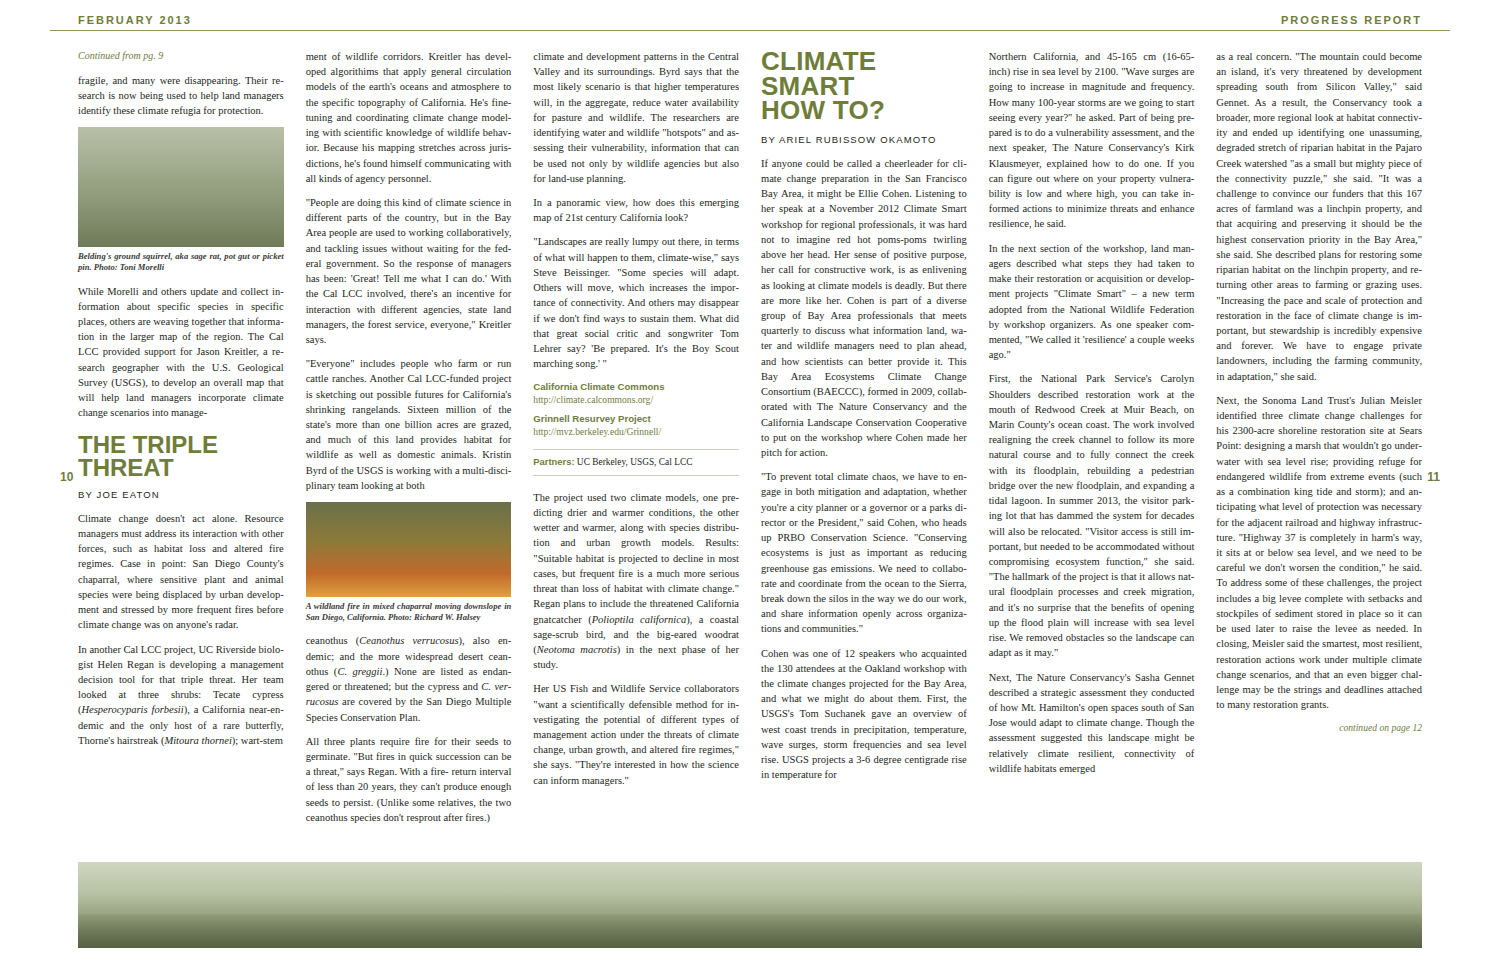February 2013
Progress Report
10
11
Continued from pg. 9
fragile, and many were disappearing. Their research is now being used to help land managers identify these climate refugia for protection.
Belding's ground squirrel, aka sage rat, pot gut or picket pin. Photo: Toni Morelli
While Morelli and others update and collect information about specific species in specific places, others are weaving together that information in the larger map of the region. The Cal LCC provided support for Jason Kreitler, a research geographer with the U.S. Geological Survey (USGS), to develop an overall map that will help land managers incorporate climate change scenarios into manage-
The Triple
Threat
by Joe Eaton
Climate change doesn't act alone. Resource managers must address its interaction with other forces, such as habitat loss and altered fire regimes. Case in point: San Diego County's chaparral, where sensitive plant and animal species were being displaced by urban development and stressed by more frequent fires before climate change was on anyone's radar.
In another Cal LCC project, UC Riverside biologist Helen Regan is developing a management decision tool for that triple threat. Her team looked at three shrubs: Tecate cypress (Hesperocyparis forbesii), a California near-endemic and the only host of a rare butterfly, Thorne's hairstreak (Mitoura thornei); wart-stem
ment of wildlife corridors. Kreitler has developed algorithims that apply general circulation models of the earth's oceans and atmosphere to the specific topography of California. He's fine-tuning and coordinating climate change modeling with scientific knowledge of wildlife behavior. Because his mapping stretches across jurisdictions, he's found himself communicating with all kinds of agency personnel.
"People are doing this kind of climate science in different parts of the country, but in the Bay Area people are used to working collaboratively, and tackling issues without waiting for the federal government. So the response of managers has been: 'Great! Tell me what I can do.' With the Cal LCC involved, there's an incentive for interaction with different agencies, state land managers, the forest service, everyone," Kreitler says.
"Everyone" includes people who farm or run cattle ranches. Another Cal LCC-funded project is sketching out possible futures for California's shrinking rangelands. Sixteen million of the state's more than one billion acres are grazed, and much of this land provides habitat for wildlife as well as domestic animals. Kristin Byrd of the USGS is working with a multi-disciplinary team looking at both
A wildland fire in mixed chaparral moving downslope in San Diego, California. Photo: Richard W. Halsey
ceanothus (Ceanothus verrucosus), also endemic; and the more widespread desert ceanothus (C. greggii.) None are listed as endangered or threatened; but the cypress and C. verrucosus are covered by the San Diego Multiple Species Conservation Plan.
All three plants require fire for their seeds to germinate. "But fires in quick succession can be a threat," says Regan. With a fire- return interval of less than 20 years, they can't produce enough seeds to persist. (Unlike some relatives, the two ceanothus species don't resprout after fires.)
climate and development patterns in the Central Valley and its surroundings. Byrd says that the most likely scenario is that higher temperatures will, in the aggregate, reduce water availability for pasture and wildlife. The researchers are identifying water and wildlife "hotspots" and assessing their vulnerability, information that can be used not only by wildlife agencies but also for land-use planning.
In a panoramic view, how does this emerging map of 21st century California look?
"Landscapes are really lumpy out there, in terms of what will happen to them, climate-wise," says Steve Beissinger. "Some species will adapt. Others will move, which increases the importance of connectivity. And others may disappear if we don't find ways to sustain them. What did that great social critic and songwriter Tom Lehrer say? 'Be prepared. It's the Boy Scout marching song.' "
California Climate Commons
http://climate.calcommons.org/
Grinnell Resurvey Project
http://mvz.berkeley.edu/Grinnell/
Partners: UC Berkeley, USGS, Cal LCC
The project used two climate models, one predicting drier and warmer conditions, the other wetter and warmer, along with species distribution and urban growth models. Results: "Suitable habitat is projected to decline in most cases, but frequent fire is a much more serious threat than loss of habitat with climate change." Regan plans to include the threatened California gnatcatcher (Polioptila californica), a coastal sage-scrub bird, and the big-eared woodrat (Neotoma macrotis) in the next phase of her study.
Her US Fish and Wildlife Service collaborators "want a scientifically defensible method for investigating the potential of different types of management action under the threats of climate change, urban growth, and altered fire regimes," she says. "They're interested in how the science can inform managers."
Climate
Smart
How To?
by Ariel Rubissow Okamoto
If anyone could be called a cheerleader for climate change preparation in the San Francisco Bay Area, it might be Ellie Cohen. Listening to her speak at a November 2012 Climate Smart workshop for regional professionals, it was hard not to imagine red hot poms-poms twirling above her head. Her sense of positive purpose, her call for constructive work, is as enlivening as looking at climate models is deadly. But there are more like her. Cohen is part of a diverse group of Bay Area professionals that meets quarterly to discuss what information land, water and wildlife managers need to plan ahead, and how scientists can better provide it. This Bay Area Ecosystems Climate Change Consortium (BAECCC), formed in 2009, collaborated with The Nature Conservancy and the California Landscape Conservation Cooperative to put on the workshop where Cohen made her pitch for action.
"To prevent total climate chaos, we have to engage in both mitigation and adaptation, whether you're a city planner or a governor or a parks director or the President," said Cohen, who heads up PRBO Conservation Science. "Conserving ecosystems is just as important as reducing greenhouse gas emissions. We need to collaborate and coordinate from the ocean to the Sierra, break down the silos in the way we do our work, and share information openly across organizations and communities."
Cohen was one of 12 speakers who acquainted the 130 attendees at the Oakland workshop with the climate changes projected for the Bay Area, and what we might do about them. First, the USGS's Tom Suchanek gave an overview of west coast trends in precipitation, temperature, wave surges, storm frequencies and sea level rise. USGS projects a 3-6 degree centigrade rise in temperature for
Northern California, and 45-165 cm (16-65-inch) rise in sea level by 2100. "Wave surges are going to increase in magnitude and frequency. How many 100-year storms are we going to start seeing every year?" he asked. Part of being prepared is to do a vulnerability assessment, and the next speaker, The Nature Conservancy's Kirk Klausmeyer, explained how to do one. If you can figure out where on your property vulnerability is low and where high, you can take informed actions to minimize threats and enhance resilience, he said.
In the next section of the workshop, land managers described what steps they had taken to make their restoration or acquisition or development projects "Climate Smart" – a new term adopted from the National Wildlife Federation by workshop organizers. As one speaker commented, "We called it 'resilience' a couple weeks ago."
First, the National Park Service's Carolyn Shoulders described restoration work at the mouth of Redwood Creek at Muir Beach, on Marin County's ocean coast. The work involved realigning the creek channel to follow its more natural course and to fully connect the creek with its floodplain, rebuilding a pedestrian bridge over the new floodplain, and expanding a tidal lagoon. In summer 2013, the visitor parking lot that has dammed the system for decades will also be relocated. "Visitor access is still important, but needed to be accommodated without compromising ecosystem function," she said. "The hallmark of the project is that it allows natural floodplain processes and creek migration, and it's no surprise that the benefits of opening up the flood plain will increase with sea level rise. We removed obstacles so the landscape can adapt as it may."
Next, The Nature Conservancy's Sasha Gennet described a strategic assessment they conducted of how Mt. Hamilton's open spaces south of San Jose would adapt to climate change. Though the assessment suggested this landscape might be relatively climate resilient, connectivity of wildlife habitats emerged
as a real concern. "The mountain could become an island, it's very threatened by development spreading south from Silicon Valley," said Gennet. As a result, the Conservancy took a broader, more regional look at habitat connectivity and ended up identifying one unassuming, degraded stretch of riparian habitat in the Pajaro Creek watershed "as a small but mighty piece of the connectivity puzzle," she said. "It was a challenge to convince our funders that this 167 acres of farmland was a linchpin property, and that acquiring and preserving it should be the highest conservation priority in the Bay Area," she said. She described plans for restoring some riparian habitat on the linchpin property, and returning other areas to farming or grazing uses. "Increasing the pace and scale of protection and restoration in the face of climate change is important, but stewardship is incredibly expensive and forever. We have to engage private landowners, including the farming community, in adaptation," she said.
Next, the Sonoma Land Trust's Julian Meisler identified three climate change challenges for his 2300-acre shoreline restoration site at Sears Point: designing a marsh that wouldn't go underwater with sea level rise; providing refuge for endangered wildlife from extreme events (such as a combination king tide and storm); and anticipating what level of protection was necessary for the adjacent railroad and highway infrastructure. "Highway 37 is completely in harm's way, it sits at or below sea level, and we need to be careful we don't worsen the condition," he said. To address some of these challenges, the project includes a big levee complete with setbacks and stockpiles of sediment stored in place so it can be used later to raise the levee as needed. In closing, Meisler said the smartest, most resilient, restoration actions work under multiple climate change scenarios, and that an even bigger challenge may be the strings and deadlines attached to many restoration grants.
continued on page 12